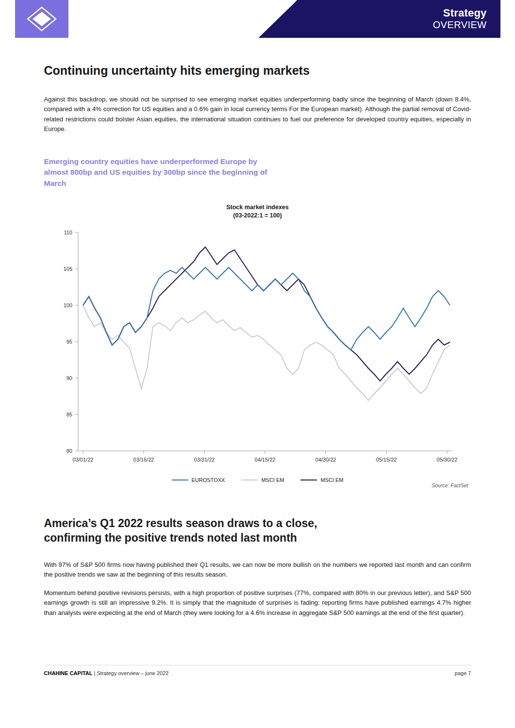Strategy
OVERVIEW
Continuing uncertainty hits emerging markets
Against this backdrop, we should not be surprised to see emerging market equities underperforming badly since the beginning of March (down 8.4%, compared with a 4% correction for US equities and a 0.6% gain in local currency terms For the European market). Although the partial removal of Covid-related restrictions could bolster Asian equities, the international situation continues to fuel our preference for developed country equities, especially in Europe.
Emerging country equities have underperformed Europe by almost 800bp and US equities by 300bp since the beginning of March
Stock market indexes (03-2022:1 = 100)
110 105 100 95 90 85 80 03/01/22 03/16/22 03/31/22 04/15/22 04/30/22 05/15/22 05/30/22
EUROSTOXX
MSCI EM
MSCI EM
Source: FactSet
America’s Q1 2022 results season draws to a close,
confirming the positive trends noted last month
With 97% of S&P 500 firms now having published their Q1 results, we can now be more bullish on the numbers we reported last month and can confirm the positive trends we saw at the beginning of this results season.
Momentum behind positive revisions persists, with a high proportion of positive surprises (77%, compared with 80% in our previous letter), and S&P 500 earnings growth is still an impressive 9.2%. It is simply that the magnitude of surprises is fading: reporting firms have published earnings 4.7% higher than analysts were expecting at the end of March (they were looking for a 4.6% increase in aggregate S&P 500 earnings at the end of the first quarter).
CHAHINE CAPITAL | Strategy overview – june 2022
page 7